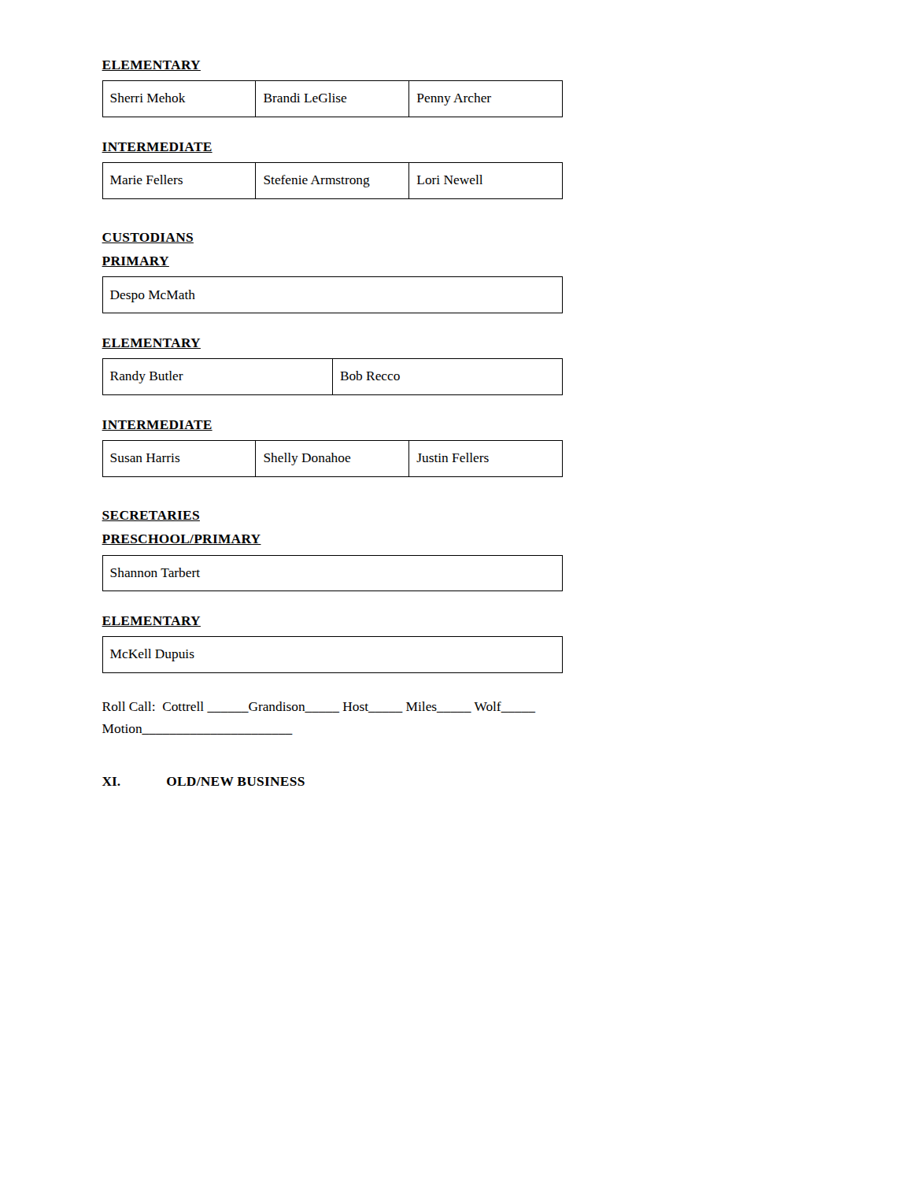ELEMENTARY
| Sherri Mehok | Brandi LeGlise | Penny Archer |
INTERMEDIATE
| Marie Fellers | Stefenie Armstrong | Lori Newell |
CUSTODIANS
PRIMARY
| Despo McMath |
ELEMENTARY
| Randy Butler | Bob Recco |
INTERMEDIATE
| Susan Harris | Shelly Donahoe | Justin Fellers |
SECRETARIES
PRESCHOOL/PRIMARY
| Shannon Tarbert |
ELEMENTARY
| McKell Dupuis |
Roll Call: Cottrell ______Grandison_____ Host_____ Miles_____ Wolf_____
Motion______________________
XI. OLD/NEW BUSINESS